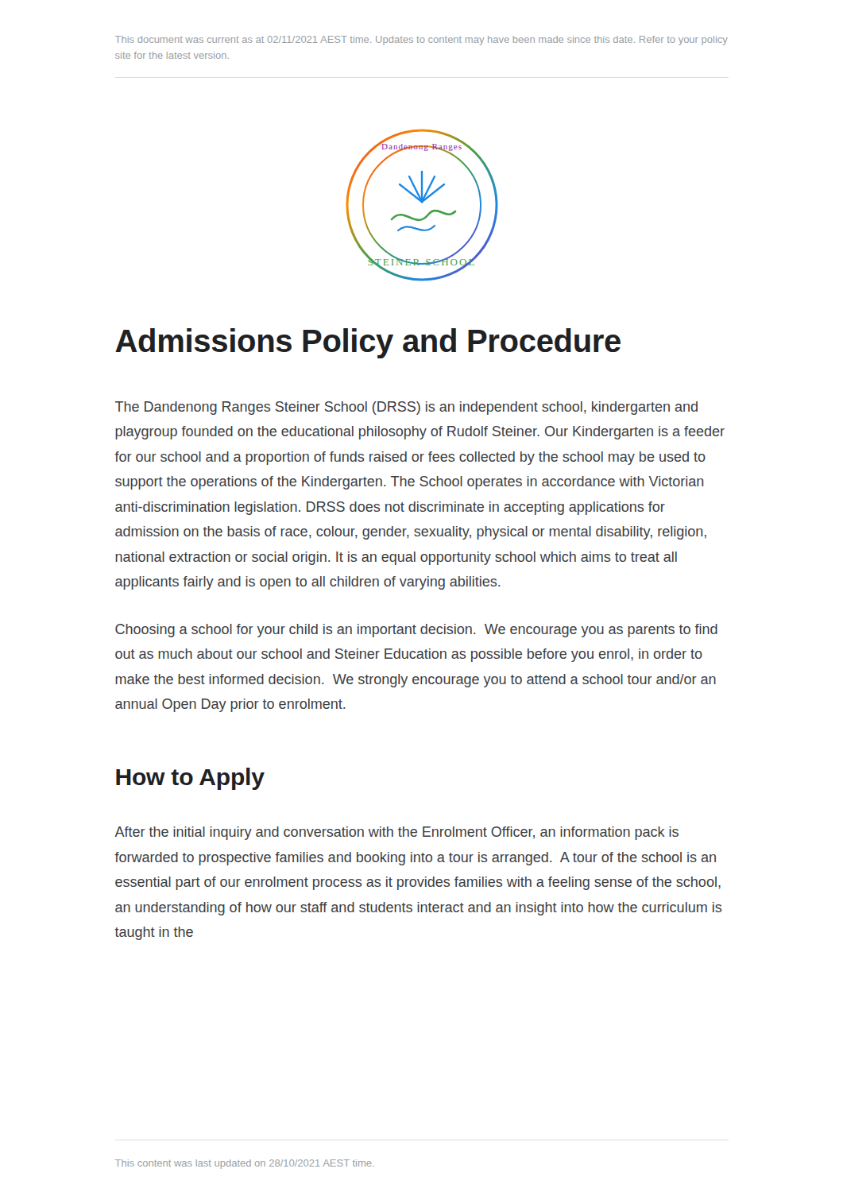This document was current as at 02/11/2021 AEST time. Updates to content may have been made since this date. Refer to your policy site for the latest version.
Admissions Policy and Procedure
The Dandenong Ranges Steiner School (DRSS) is an independent school, kindergarten and playgroup founded on the educational philosophy of Rudolf Steiner. Our Kindergarten is a feeder for our school and a proportion of funds raised or fees collected by the school may be used to support the operations of the Kindergarten. The School operates in accordance with Victorian anti-discrimination legislation. DRSS does not discriminate in accepting applications for admission on the basis of race, colour, gender, sexuality, physical or mental disability, religion, national extraction or social origin. It is an equal opportunity school which aims to treat all applicants fairly and is open to all children of varying abilities.
Choosing a school for your child is an important decision. We encourage you as parents to find out as much about our school and Steiner Education as possible before you enrol, in order to make the best informed decision. We strongly encourage you to attend a school tour and/or an annual Open Day prior to enrolment.
How to Apply
After the initial inquiry and conversation with the Enrolment Officer, an information pack is forwarded to prospective families and booking into a tour is arranged. A tour of the school is an essential part of our enrolment process as it provides families with a feeling sense of the school, an understanding of how our staff and students interact and an insight into how the curriculum is taught in the
This content was last updated on 28/10/2021 AEST time.